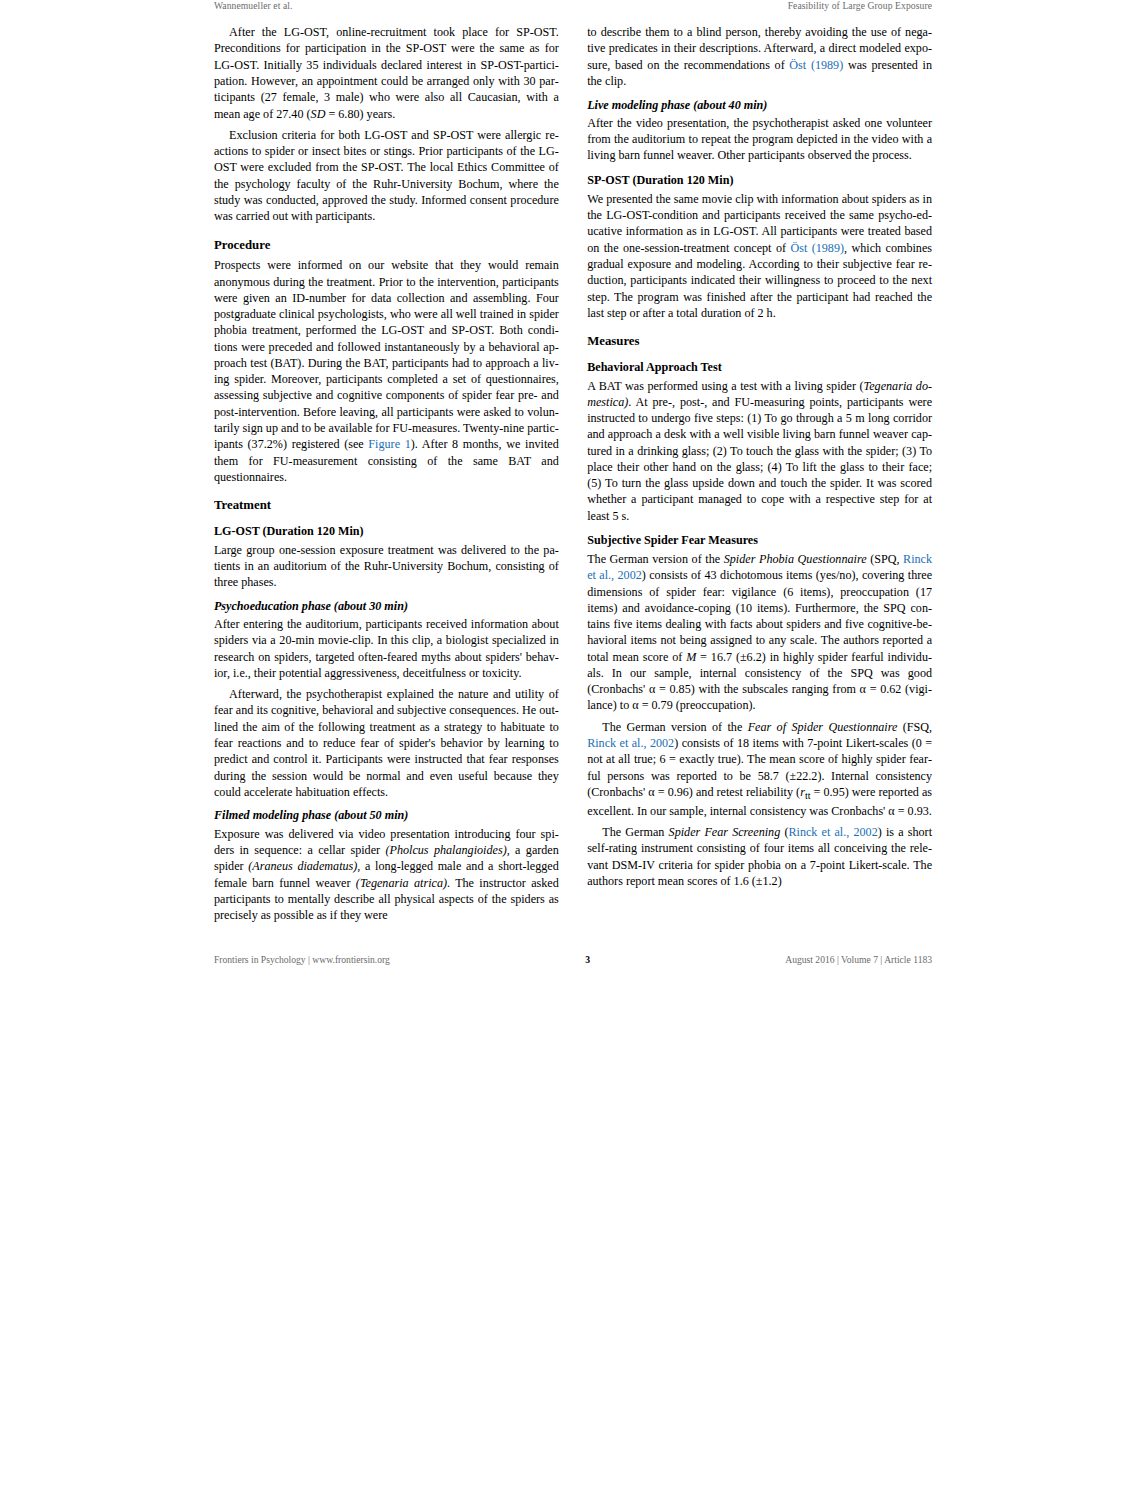Wannemueller et al.
Feasibility of Large Group Exposure
After the LG-OST, online-recruitment took place for SP-OST. Preconditions for participation in the SP-OST were the same as for LG-OST. Initially 35 individuals declared interest in SP-OST-participation. However, an appointment could be arranged only with 30 participants (27 female, 3 male) who were also all Caucasian, with a mean age of 27.40 (SD = 6.80) years.
Exclusion criteria for both LG-OST and SP-OST were allergic reactions to spider or insect bites or stings. Prior participants of the LG-OST were excluded from the SP-OST. The local Ethics Committee of the psychology faculty of the Ruhr-University Bochum, where the study was conducted, approved the study. Informed consent procedure was carried out with participants.
Procedure
Prospects were informed on our website that they would remain anonymous during the treatment. Prior to the intervention, participants were given an ID-number for data collection and assembling. Four postgraduate clinical psychologists, who were all well trained in spider phobia treatment, performed the LG-OST and SP-OST. Both conditions were preceded and followed instantaneously by a behavioral approach test (BAT). During the BAT, participants had to approach a living spider. Moreover, participants completed a set of questionnaires, assessing subjective and cognitive components of spider fear pre- and post-intervention. Before leaving, all participants were asked to voluntarily sign up and to be available for FU-measures. Twenty-nine participants (37.2%) registered (see Figure 1). After 8 months, we invited them for FU-measurement consisting of the same BAT and questionnaires.
Treatment
LG-OST (Duration 120 Min)
Large group one-session exposure treatment was delivered to the patients in an auditorium of the Ruhr-University Bochum, consisting of three phases.
Psychoeducation phase (about 30 min)
After entering the auditorium, participants received information about spiders via a 20-min movie-clip. In this clip, a biologist specialized in research on spiders, targeted often-feared myths about spiders' behavior, i.e., their potential aggressiveness, deceitfulness or toxicity.
Afterward, the psychotherapist explained the nature and utility of fear and its cognitive, behavioral and subjective consequences. He outlined the aim of the following treatment as a strategy to habituate to fear reactions and to reduce fear of spider's behavior by learning to predict and control it. Participants were instructed that fear responses during the session would be normal and even useful because they could accelerate habituation effects.
Filmed modeling phase (about 50 min)
Exposure was delivered via video presentation introducing four spiders in sequence: a cellar spider (Pholcus phalangioides), a garden spider (Araneus diadematus), a long-legged male and a short-legged female barn funnel weaver (Tegenaria atrica). The instructor asked participants to mentally describe all physical aspects of the spiders as precisely as possible as if they were
to describe them to a blind person, thereby avoiding the use of negative predicates in their descriptions. Afterward, a direct modeled exposure, based on the recommendations of Öst (1989) was presented in the clip.
Live modeling phase (about 40 min)
After the video presentation, the psychotherapist asked one volunteer from the auditorium to repeat the program depicted in the video with a living barn funnel weaver. Other participants observed the process.
SP-OST (Duration 120 Min)
We presented the same movie clip with information about spiders as in the LG-OST-condition and participants received the same psycho-educative information as in LG-OST. All participants were treated based on the one-session-treatment concept of Öst (1989), which combines gradual exposure and modeling. According to their subjective fear reduction, participants indicated their willingness to proceed to the next step. The program was finished after the participant had reached the last step or after a total duration of 2 h.
Measures
Behavioral Approach Test
A BAT was performed using a test with a living spider (Tegenaria domestica). At pre-, post-, and FU-measuring points, participants were instructed to undergo five steps: (1) To go through a 5 m long corridor and approach a desk with a well visible living barn funnel weaver captured in a drinking glass; (2) To touch the glass with the spider; (3) To place their other hand on the glass; (4) To lift the glass to their face; (5) To turn the glass upside down and touch the spider. It was scored whether a participant managed to cope with a respective step for at least 5 s.
Subjective Spider Fear Measures
The German version of the Spider Phobia Questionnaire (SPQ, Rinck et al., 2002) consists of 43 dichotomous items (yes/no), covering three dimensions of spider fear: vigilance (6 items), preoccupation (17 items) and avoidance-coping (10 items). Furthermore, the SPQ contains five items dealing with facts about spiders and five cognitive-behavioral items not being assigned to any scale. The authors reported a total mean score of M = 16.7 (±6.2) in highly spider fearful individuals. In our sample, internal consistency of the SPQ was good (Cronbachs' α = 0.85) with the subscales ranging from α = 0.62 (vigilance) to α = 0.79 (preoccupation).
The German version of the Fear of Spider Questionnaire (FSQ, Rinck et al., 2002) consists of 18 items with 7-point Likert-scales (0 = not at all true; 6 = exactly true). The mean score of highly spider fearful persons was reported to be 58.7 (±22.2). Internal consistency (Cronbachs' α = 0.96) and retest reliability (rtt = 0.95) were reported as excellent. In our sample, internal consistency was Cronbachs' α = 0.93.
The German Spider Fear Screening (Rinck et al., 2002) is a short self-rating instrument consisting of four items all conceiving the relevant DSM-IV criteria for spider phobia on a 7-point Likert-scale. The authors report mean scores of 1.6 (±1.2)
Frontiers in Psychology | www.frontiersin.org
3
August 2016 | Volume 7 | Article 1183